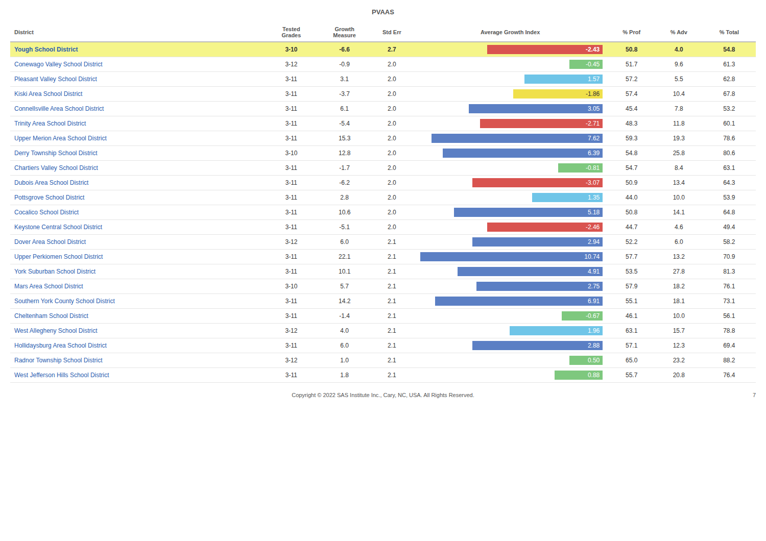PVAAS
| District | Tested Grades | Growth Measure | Std Err | Average Growth Index | % Prof | % Adv | % Total |
| --- | --- | --- | --- | --- | --- | --- | --- |
| Yough School District | 3-10 | -6.6 | 2.7 | -2.43 | 50.8 | 4.0 | 54.8 |
| Conewago Valley School District | 3-12 | -0.9 | 2.0 | -0.45 | 51.7 | 9.6 | 61.3 |
| Pleasant Valley School District | 3-11 | 3.1 | 2.0 | 1.57 | 57.2 | 5.5 | 62.8 |
| Kiski Area School District | 3-11 | -3.7 | 2.0 | -1.86 | 57.4 | 10.4 | 67.8 |
| Connellsville Area School District | 3-11 | 6.1 | 2.0 | 3.05 | 45.4 | 7.8 | 53.2 |
| Trinity Area School District | 3-11 | -5.4 | 2.0 | -2.71 | 48.3 | 11.8 | 60.1 |
| Upper Merion Area School District | 3-11 | 15.3 | 2.0 | 7.62 | 59.3 | 19.3 | 78.6 |
| Derry Township School District | 3-10 | 12.8 | 2.0 | 6.39 | 54.8 | 25.8 | 80.6 |
| Chartiers Valley School District | 3-11 | -1.7 | 2.0 | -0.81 | 54.7 | 8.4 | 63.1 |
| Dubois Area School District | 3-11 | -6.2 | 2.0 | -3.07 | 50.9 | 13.4 | 64.3 |
| Pottsgrove School District | 3-11 | 2.8 | 2.0 | 1.35 | 44.0 | 10.0 | 53.9 |
| Cocalico School District | 3-11 | 10.6 | 2.0 | 5.18 | 50.8 | 14.1 | 64.8 |
| Keystone Central School District | 3-11 | -5.1 | 2.0 | -2.46 | 44.7 | 4.6 | 49.4 |
| Dover Area School District | 3-12 | 6.0 | 2.1 | 2.94 | 52.2 | 6.0 | 58.2 |
| Upper Perkiomen School District | 3-11 | 22.1 | 2.1 | 10.74 | 57.7 | 13.2 | 70.9 |
| York Suburban School District | 3-11 | 10.1 | 2.1 | 4.91 | 53.5 | 27.8 | 81.3 |
| Mars Area School District | 3-10 | 5.7 | 2.1 | 2.75 | 57.9 | 18.2 | 76.1 |
| Southern York County School District | 3-11 | 14.2 | 2.1 | 6.91 | 55.1 | 18.1 | 73.1 |
| Cheltenham School District | 3-11 | -1.4 | 2.1 | -0.67 | 46.1 | 10.0 | 56.1 |
| West Allegheny School District | 3-12 | 4.0 | 2.1 | 1.96 | 63.1 | 15.7 | 78.8 |
| Hollidaysburg Area School District | 3-11 | 6.0 | 2.1 | 2.88 | 57.1 | 12.3 | 69.4 |
| Radnor Township School District | 3-12 | 1.0 | 2.1 | 0.50 | 65.0 | 23.2 | 88.2 |
| West Jefferson Hills School District | 3-11 | 1.8 | 2.1 | 0.88 | 55.7 | 20.8 | 76.4 |
Copyright © 2022 SAS Institute Inc., Cary, NC, USA. All Rights Reserved. 7